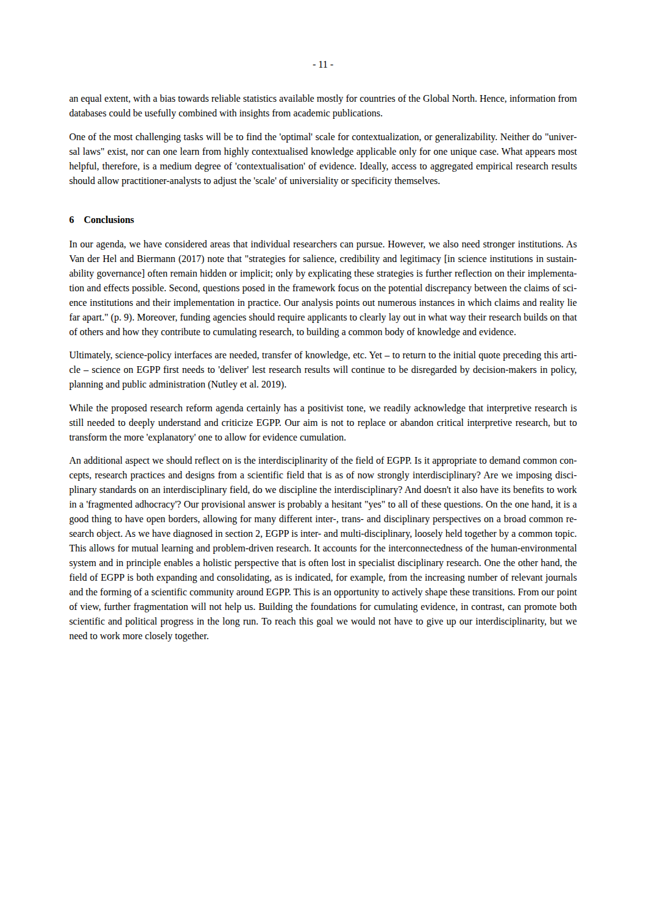- 11 -
an equal extent, with a bias towards reliable statistics available mostly for countries of the Global North. Hence, information from databases could be usefully combined with insights from academic publications.
One of the most challenging tasks will be to find the 'optimal' scale for contextualization, or generalizability. Neither do "universal laws" exist, nor can one learn from highly contextualised knowledge applicable only for one unique case. What appears most helpful, therefore, is a medium degree of 'contextualisation' of evidence. Ideally, access to aggregated empirical research results should allow practitioner-analysts to adjust the 'scale' of universiality or specificity themselves.
6 Conclusions
In our agenda, we have considered areas that individual researchers can pursue. However, we also need stronger institutions. As Van der Hel and Biermann (2017) note that "strategies for salience, credibility and legitimacy [in science institutions in sustainability governance] often remain hidden or implicit; only by explicating these strategies is further reflection on their implementation and effects possible. Second, questions posed in the framework focus on the potential discrepancy between the claims of science institutions and their implementation in practice. Our analysis points out numerous instances in which claims and reality lie far apart." (p. 9). Moreover, funding agencies should require applicants to clearly lay out in what way their research builds on that of others and how they contribute to cumulating research, to building a common body of knowledge and evidence.
Ultimately, science-policy interfaces are needed, transfer of knowledge, etc. Yet – to return to the initial quote preceding this article – science on EGPP first needs to 'deliver' lest research results will continue to be disregarded by decision-makers in policy, planning and public administration (Nutley et al. 2019).
While the proposed research reform agenda certainly has a positivist tone, we readily acknowledge that interpretive research is still needed to deeply understand and criticize EGPP. Our aim is not to replace or abandon critical interpretive research, but to transform the more 'explanatory' one to allow for evidence cumulation.
An additional aspect we should reflect on is the interdisciplinarity of the field of EGPP. Is it appropriate to demand common concepts, research practices and designs from a scientific field that is as of now strongly interdisciplinary? Are we imposing disciplinary standards on an interdisciplinary field, do we discipline the interdisciplinary? And doesn't it also have its benefits to work in a 'fragmented adhocracy'? Our provisional answer is probably a hesitant "yes" to all of these questions. On the one hand, it is a good thing to have open borders, allowing for many different inter-, trans- and disciplinary perspectives on a broad common research object. As we have diagnosed in section 2, EGPP is inter- and multi-disciplinary, loosely held together by a common topic. This allows for mutual learning and problem-driven research. It accounts for the interconnectedness of the human-environmental system and in principle enables a holistic perspective that is often lost in specialist disciplinary research. One the other hand, the field of EGPP is both expanding and consolidating, as is indicated, for example, from the increasing number of relevant journals and the forming of a scientific community around EGPP. This is an opportunity to actively shape these transitions. From our point of view, further fragmentation will not help us. Building the foundations for cumulating evidence, in contrast, can promote both scientific and political progress in the long run. To reach this goal we would not have to give up our interdisciplinarity, but we need to work more closely together.